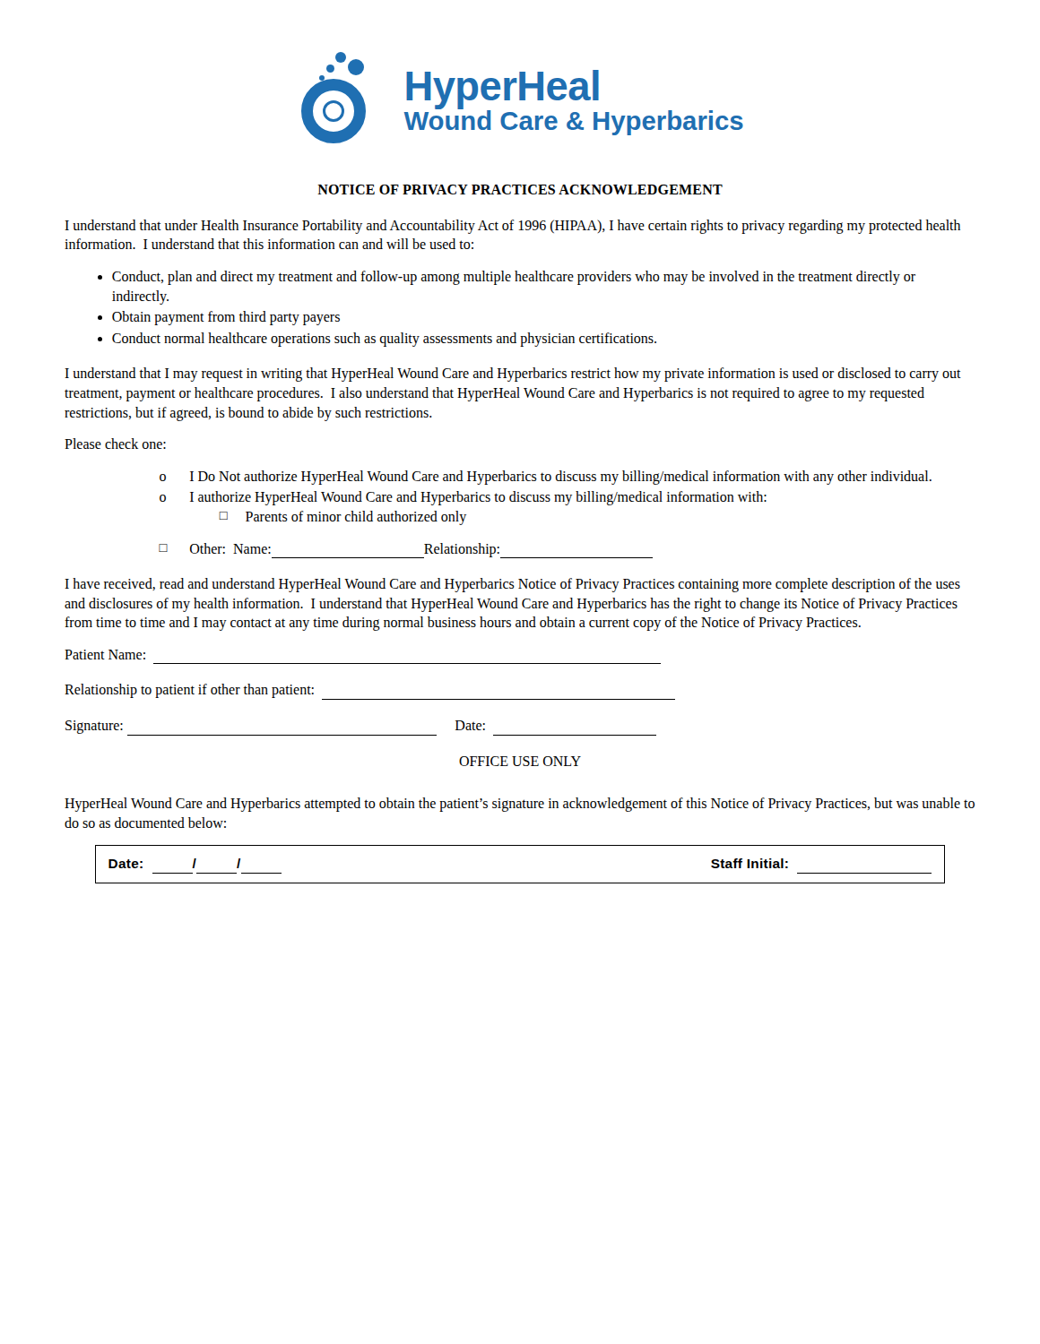HyperHeal
Wound Care & Hyperbarics
NOTICE OF PRIVACY PRACTICES ACKNOWLEDGEMENT
I understand that under Health Insurance Portability and Accountability Act of 1996 (HIPAA), I have certain rights to privacy regarding my protected health information. I understand that this information can and will be used to:
Conduct, plan and direct my treatment and follow-up among multiple healthcare providers who may be involved in the treatment directly or indirectly.
Obtain payment from third party payers
Conduct normal healthcare operations such as quality assessments and physician certifications.
I understand that I may request in writing that HyperHeal Wound Care and Hyperbarics restrict how my private information is used or disclosed to carry out treatment, payment or healthcare procedures. I also understand that HyperHeal Wound Care and Hyperbarics is not required to agree to my requested restrictions, but if agreed, is bound to abide by such restrictions.
Please check one:
I Do Not authorize HyperHeal Wound Care and Hyperbarics to discuss my billing/medical information with any other individual.
I authorize HyperHeal Wound Care and Hyperbarics to discuss my billing/medical information with:
Parents of minor child authorized only
Other: Name: Relationship:
I have received, read and understand HyperHeal Wound Care and Hyperbarics Notice of Privacy Practices containing more complete description of the uses and disclosures of my health information. I understand that HyperHeal Wound Care and Hyperbarics has the right to change its Notice of Privacy Practices from time to time and I may contact at any time during normal business hours and obtain a current copy of the Notice of Privacy Practices.
Patient Name:
Relationship to patient if other than patient:
Signature: Date:
OFFICE USE ONLY
HyperHeal Wound Care and Hyperbarics attempted to obtain the patient’s signature in acknowledgement of this Notice of Privacy Practices, but was unable to do so as documented below:
Date: / / Staff Initial: